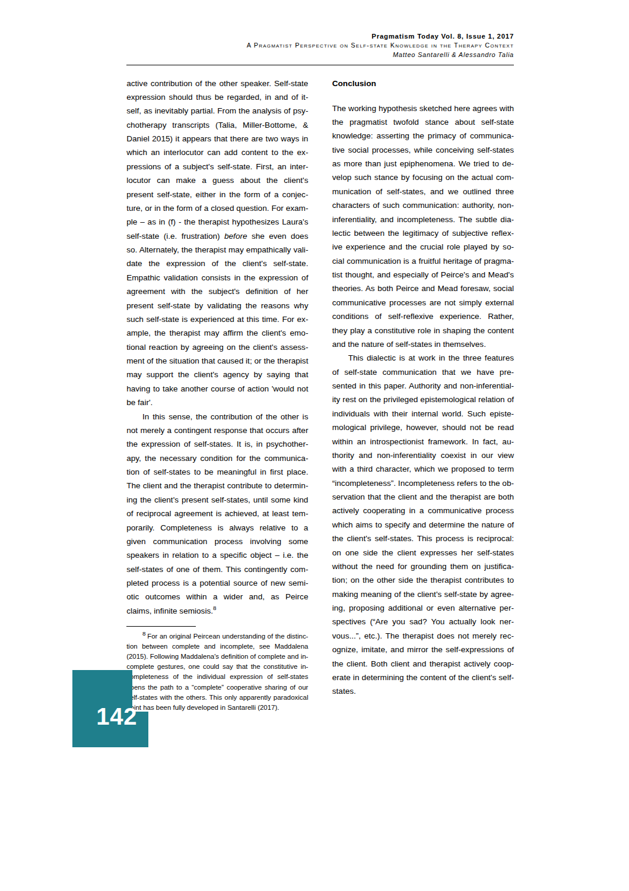142
Pragmatism Today Vol. 8, Issue 1, 2017
A Pragmatist Perspective on Self-state Knowledge in the Therapy Context
Matteo Santarelli & Alessandro Talia
active contribution of the other speaker. Self-state expression should thus be regarded, in and of itself, as inevitably partial. From the analysis of psychotherapy transcripts (Talia, Miller-Bottome, & Daniel 2015) it appears that there are two ways in which an interlocutor can add content to the expressions of a subject's self-state. First, an interlocutor can make a guess about the client's present self-state, either in the form of a conjecture, or in the form of a closed question. For example – as in (f) - the therapist hypothesizes Laura's self-state (i.e. frustration) before she even does so. Alternately, the therapist may empathically validate the expression of the client's self-state. Empathic validation consists in the expression of agreement with the subject's definition of her present self-state by validating the reasons why such self-state is experienced at this time. For example, the therapist may affirm the client's emotional reaction by agreeing on the client's assessment of the situation that caused it; or the therapist may support the client's agency by saying that having to take another course of action 'would not be fair'.
In this sense, the contribution of the other is not merely a contingent response that occurs after the expression of self-states. It is, in psychotherapy, the necessary condition for the communication of self-states to be meaningful in first place. The client and the therapist contribute to determining the client's present self-states, until some kind of reciprocal agreement is achieved, at least temporarily. Completeness is always relative to a given communication process involving some speakers in relation to a specific object – i.e. the self-states of one of them. This contingently completed process is a potential source of new semiotic outcomes within a wider and, as Peirce claims, infinite semiosis.8
8For an original Peircean understanding of the distinction between complete and incomplete, see Maddalena (2015). Following Maddalena's definition of complete and incomplete gestures, one could say that the constitutive incompleteness of the individual expression of self-states opens the path to a “complete” cooperative sharing of our self-states with the others. This only apparently paradoxical point has been fully developed in Santarelli (2017).
Conclusion
The working hypothesis sketched here agrees with the pragmatist twofold stance about self-state knowledge: asserting the primacy of communicative social processes, while conceiving self-states as more than just epiphenomena. We tried to develop such stance by focusing on the actual communication of self-states, and we outlined three characters of such communication: authority, non-inferentiality, and incompleteness. The subtle dialectic between the legitimacy of subjective reflexive experience and the crucial role played by social communication is a fruitful heritage of pragmatist thought, and especially of Peirce's and Mead's theories. As both Peirce and Mead foresaw, social communicative processes are not simply external conditions of self-reflexive experience. Rather, they play a constitutive role in shaping the content and the nature of self-states in themselves.
This dialectic is at work in the three features of self-state communication that we have presented in this paper. Authority and non-inferentiality rest on the privileged epistemological relation of individuals with their internal world. Such epistemological privilege, however, should not be read within an introspectionist framework. In fact, authority and non-inferentiality coexist in our view with a third character, which we proposed to term “incompleteness”. Incompleteness refers to the observation that the client and the therapist are both actively cooperating in a communicative process which aims to specify and determine the nature of the client's self-states. This process is reciprocal: on one side the client expresses her self-states without the need for grounding them on justification; on the other side the therapist contributes to making meaning of the client's self-state by agreeing, proposing additional or even alternative perspectives (“Are you sad? You actually look nervous...”, etc.). The therapist does not merely recognize, imitate, and mirror the self-expressions of the client. Both client and therapist actively cooperate in determining the content of the client's self-states.